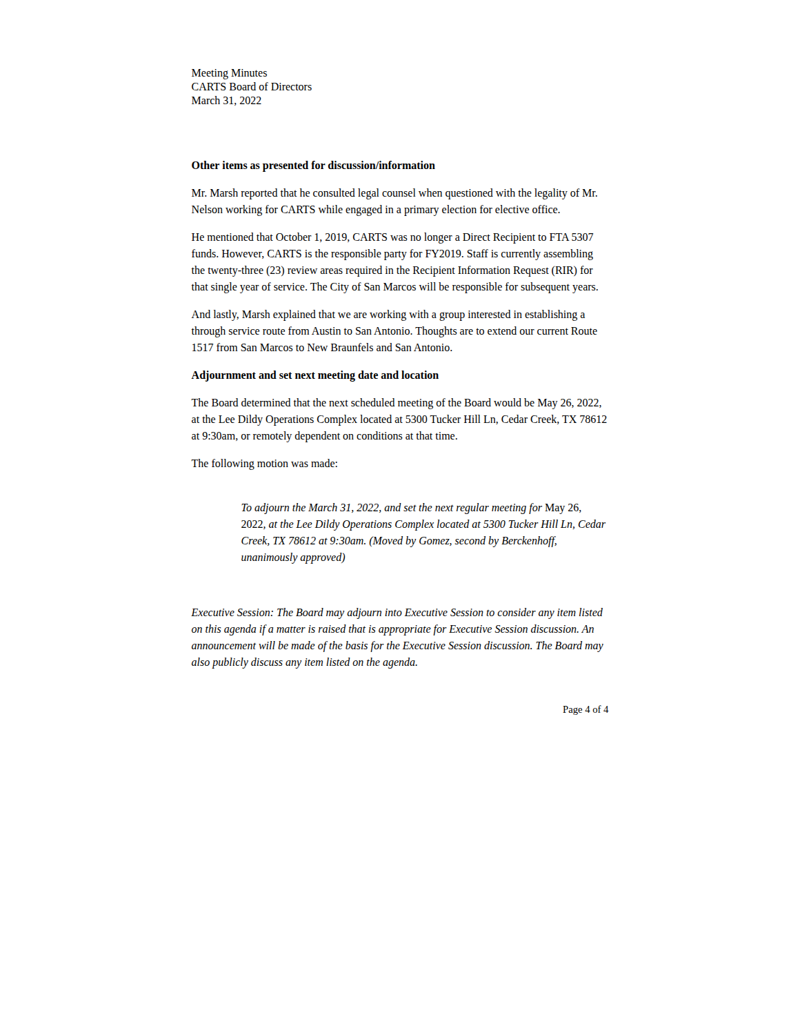Meeting Minutes
CARTS Board of Directors
March 31, 2022
Other items as presented for discussion/information
Mr. Marsh reported that he consulted legal counsel when questioned with the legality of Mr. Nelson working for CARTS while engaged in a primary election for elective office.
He mentioned that October 1, 2019, CARTS was no longer a Direct Recipient to FTA 5307 funds. However, CARTS is the responsible party for FY2019. Staff is currently assembling the twenty-three (23) review areas required in the Recipient Information Request (RIR) for that single year of service. The City of San Marcos will be responsible for subsequent years.
And lastly, Marsh explained that we are working with a group interested in establishing a through service route from Austin to San Antonio. Thoughts are to extend our current Route 1517 from San Marcos to New Braunfels and San Antonio.
Adjournment and set next meeting date and location
The Board determined that the next scheduled meeting of the Board would be May 26, 2022, at the Lee Dildy Operations Complex located at 5300 Tucker Hill Ln, Cedar Creek, TX 78612 at 9:30am, or remotely dependent on conditions at that time.
The following motion was made:
To adjourn the March 31, 2022, and set the next regular meeting for May 26, 2022, at the Lee Dildy Operations Complex located at 5300 Tucker Hill Ln, Cedar Creek, TX 78612 at 9:30am. (Moved by Gomez, second by Berckenhoff, unanimously approved)
Executive Session: The Board may adjourn into Executive Session to consider any item listed on this agenda if a matter is raised that is appropriate for Executive Session discussion. An announcement will be made of the basis for the Executive Session discussion. The Board may also publicly discuss any item listed on the agenda.
Page 4 of 4